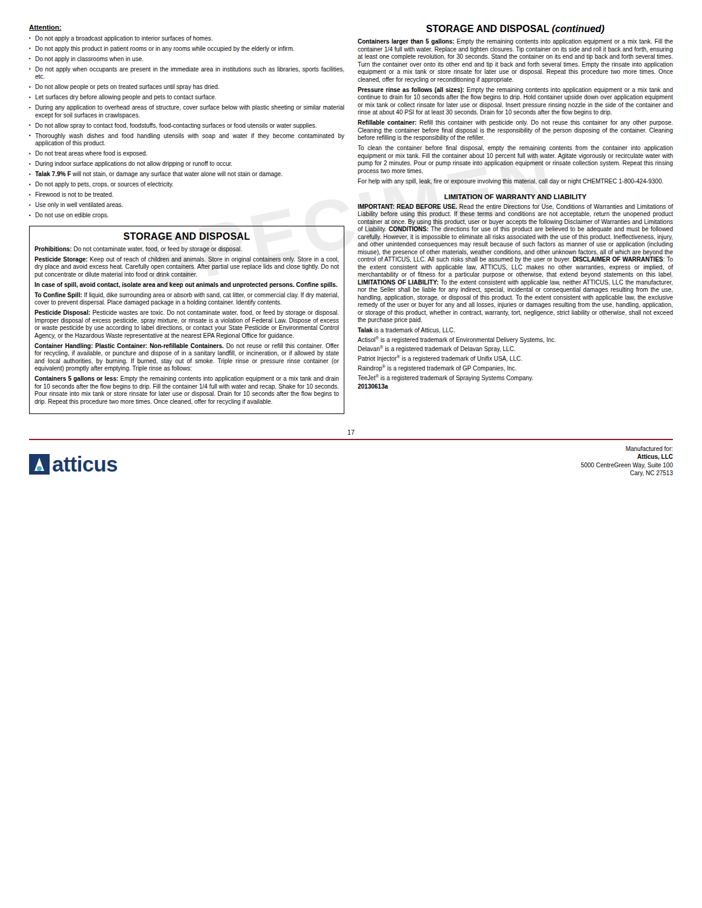SPECIMEN
Attention:
Do not apply a broadcast application to interior surfaces of homes.
Do not apply this product in patient rooms or in any rooms while occupied by the elderly or infirm.
Do not apply in classrooms when in use.
Do not apply when occupants are present in the immediate area in institutions such as libraries, sports facilities, etc.
Do not allow people or pets on treated surfaces until spray has dried.
Let surfaces dry before allowing people and pets to contact surface.
During any application to overhead areas of structure, cover surface below with plastic sheeting or similar material except for soil surfaces in crawlspaces.
Do not allow spray to contact food, foodstuffs, food-contacting surfaces or food utensils or water supplies.
Thoroughly wash dishes and food handling utensils with soap and water if they become contaminated by application of this product.
Do not treat areas where food is exposed.
During indoor surface applications do not allow dripping or runoff to occur.
Talak 7.9% F will not stain, or damage any surface that water alone will not stain or damage.
Do not apply to pets, crops, or sources of electricity.
Firewood is not to be treated.
Use only in well ventilated areas.
Do not use on edible crops.
STORAGE AND DISPOSAL
Prohibitions: Do not contaminate water, food, or feed by storage or disposal.
Pesticide Storage: Keep out of reach of children and animals. Store in original containers only. Store in a cool, dry place and avoid excess heat. Carefully open containers. After partial use replace lids and close tightly. Do not put concentrate or dilute material into food or drink container.
In case of spill, avoid contact, isolate area and keep out animals and unprotected persons. Confine spills.
To Confine Spill: If liquid, dike surrounding area or absorb with sand, cat litter, or commercial clay. If dry material, cover to prevent dispersal. Place damaged package in a holding container. Identify contents.
Pesticide Disposal: Pesticide wastes are toxic. Do not contaminate water, food, or feed by storage or disposal. Improper disposal of excess pesticide, spray mixture, or rinsate is a violation of Federal Law. Dispose of excess or waste pesticide by use according to label directions, or contact your State Pesticide or Environmental Control Agency, or the Hazardous Waste representative at the nearest EPA Regional Office for guidance.
Container Handling: Plastic Container: Non-refillable Containers. Do not reuse or refill this container. Offer for recycling, if available, or puncture and dispose of in a sanitary landfill, or incineration, or if allowed by state and local authorities, by burning. If burned, stay out of smoke. Triple rinse or pressure rinse container (or equivalent) promptly after emptying. Triple rinse as follows:
Containers 5 gallons or less: Empty the remaining contents into application equipment or a mix tank and drain for 10 seconds after the flow begins to drip. Fill the container 1/4 full with water and recap. Shake for 10 seconds. Pour rinsate into mix tank or store rinsate for later use or disposal. Drain for 10 seconds after the flow begins to drip. Repeat this procedure two more times. Once cleaned, offer for recycling if available.
STORAGE AND DISPOSAL (continued)
Containers larger than 5 gallons: Empty the remaining contents into application equipment or a mix tank. Fill the container 1/4 full with water. Replace and tighten closures. Tip container on its side and roll it back and forth, ensuring at least one complete revolution, for 30 seconds. Stand the container on its end and tip back and forth several times. Turn the container over onto its other end and tip it back and forth several times. Empty the rinsate into application equipment or a mix tank or store rinsate for later use or disposal. Repeat this procedure two more times. Once cleaned, offer for recycling or reconditioning if appropriate.
Pressure rinse as follows (all sizes): Empty the remaining contents into application equipment or a mix tank and continue to drain for 10 seconds after the flow begins to drip. Hold container upside down over application equipment or mix tank or collect rinsate for later use or disposal. Insert pressure rinsing nozzle in the side of the container and rinse at about 40 PSI for at least 30 seconds. Drain for 10 seconds after the flow begins to drip.
Refillable container: Refill this container with pesticide only. Do not reuse this container for any other purpose. Cleaning the container before final disposal is the responsibility of the person disposing of the container. Cleaning before refilling is the responsibility of the refiller.
To clean the container before final disposal, empty the remaining contents from the container into application equipment or mix tank. Fill the container about 10 percent full with water. Agitate vigorously or recirculate water with pump for 2 minutes. Pour or pump rinsate into application equipment or rinsate collection system. Repeat this rinsing process two more times.
For help with any spill, leak, fire or exposure involving this material, call day or night CHEMTREC 1-800-424-9300.
LIMITATION OF WARRANTY AND LIABILITY
IMPORTANT: READ BEFORE USE. Read the entire Directions for Use, Conditions of Warranties and Limitations of Liability before using this product. If these terms and conditions are not acceptable, return the unopened product container at once. By using this product, user or buyer accepts the following Disclaimer of Warranties and Limitations of Liability. CONDITIONS: The directions for use of this product are believed to be adequate and must be followed carefully. However, it is impossible to eliminate all risks associated with the use of this product. Ineffectiveness, injury, and other unintended consequences may result because of such factors as manner of use or application (including misuse), the presence of other materials, weather conditions, and other unknown factors, all of which are beyond the control of ATTICUS, LLC. All such risks shall be assumed by the user or buyer. DISCLAIMER OF WARRANTIES: To the extent consistent with applicable law, ATTICUS, LLC makes no other warranties, express or implied, of merchantability or of fitness for a particular purpose or otherwise, that extend beyond statements on this label. LIMITATIONS OF LIABILITY: To the extent consistent with applicable law, neither ATTICUS, LLC the manufacturer, nor the Seller shall be liable for any indirect, special, incidental or consequential damages resulting from the use, handling, application, storage, or disposal of this product. To the extent consistent with applicable law, the exclusive remedy of the user or buyer for any and all losses, injuries or damages resulting from the use, handling, application, or storage of this product, whether in contract, warranty, tort, negligence, strict liability or otherwise, shall not exceed the purchase price paid.
Talak is a trademark of Atticus, LLC.
Actisol® is a registered trademark of Environmental Delivery Systems, Inc.
Delavan® is a registered trademark of Delavan Spray, LLC.
Patriot Injector® is a registered trademark of Unifix USA, LLC.
Raindrop® is a registered trademark of GP Companies, Inc.
TeeJet® is a registered trademark of Spraying Systems Company.
20130613a
17
atticus
Manufactured for:
Atticus, LLC
5000 CentreGreen Way, Suite 100
Cary, NC 27513